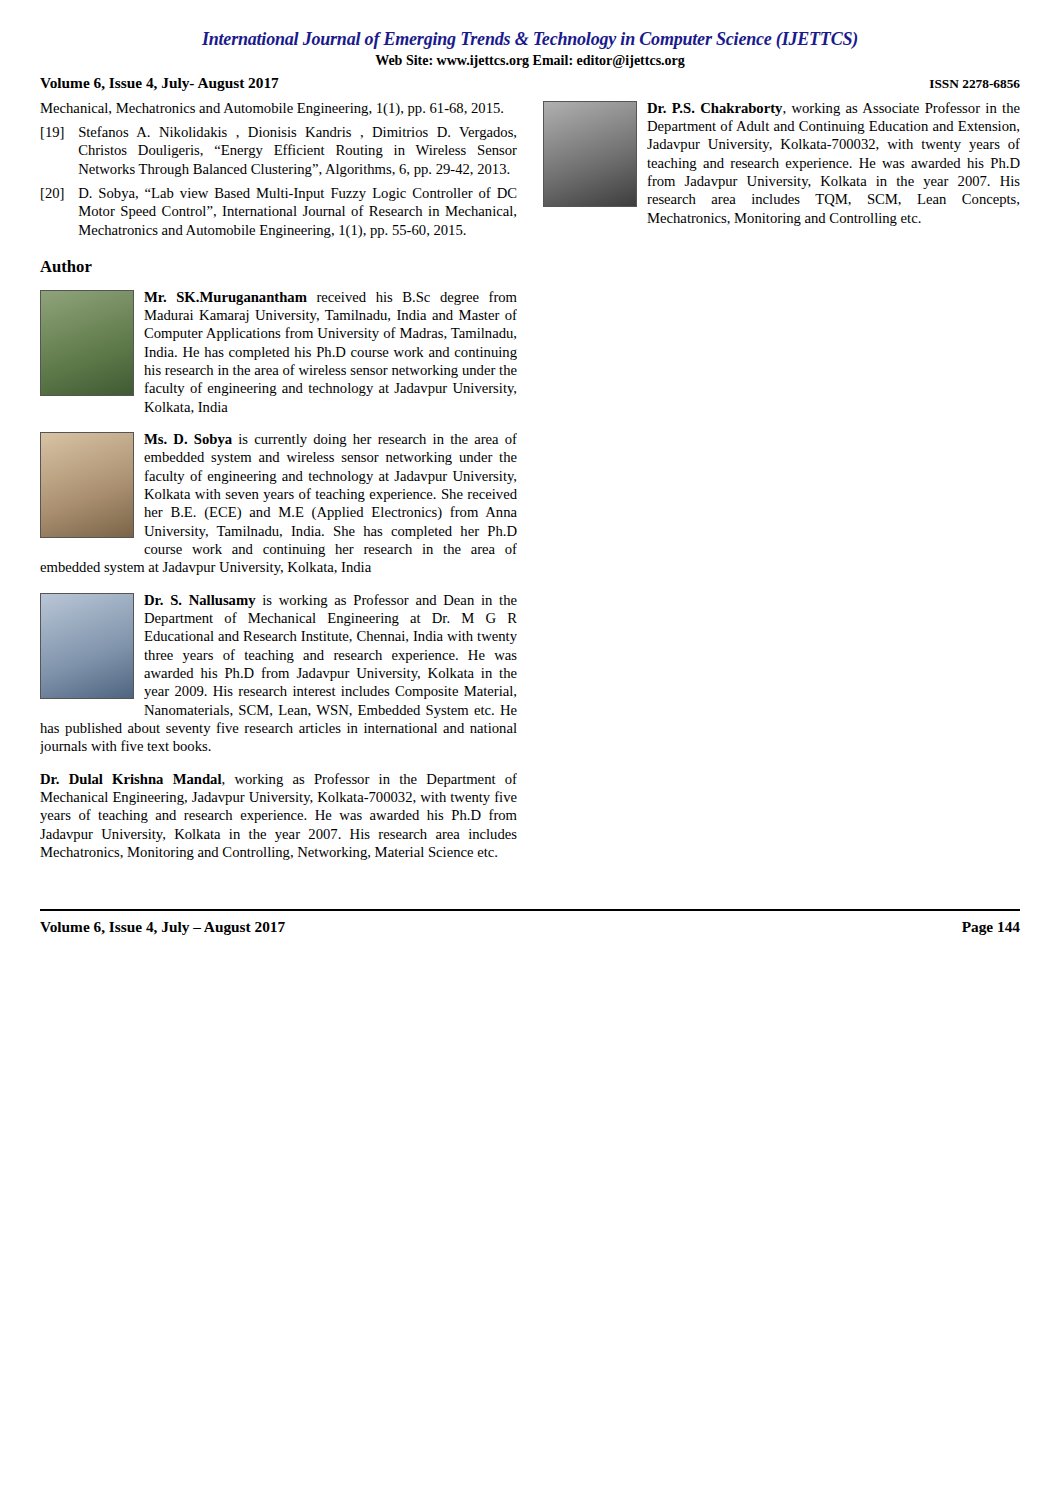International Journal of Emerging Trends & Technology in Computer Science (IJETTCS)
Web Site: www.ijettcs.org Email: editor@ijettcs.org
Volume 6, Issue 4, July- August 2017 ISSN 2278-6856
Mechanical, Mechatronics and Automobile Engineering, 1(1), pp. 61-68, 2015.
[19] Stefanos A. Nikolidakis , Dionisis Kandris , Dimitrios D. Vergados, Christos Douligeris, “Energy Efficient Routing in Wireless Sensor Networks Through Balanced Clustering”, Algorithms, 6, pp. 29-42, 2013.
[20] D. Sobya, “Lab view Based Multi-Input Fuzzy Logic Controller of DC Motor Speed Control”, International Journal of Research in Mechanical, Mechatronics and Automobile Engineering, 1(1), pp. 55-60, 2015.
Author
Mr. SK.Muruganantham received his B.Sc degree from Madurai Kamaraj University, Tamilnadu, India and Master of Computer Applications from University of Madras, Tamilnadu, India. He has completed his Ph.D course work and continuing his research in the area of wireless sensor networking under the faculty of engineering and technology at Jadavpur University, Kolkata, India
Ms. D. Sobya is currently doing her research in the area of embedded system and wireless sensor networking under the faculty of engineering and technology at Jadavpur University, Kolkata with seven years of teaching experience. She received her B.E. (ECE) and M.E (Applied Electronics) from Anna University, Tamilnadu, India. She has completed her Ph.D course work and continuing her research in the area of embedded system at Jadavpur University, Kolkata, India
Dr. S. Nallusamy is working as Professor and Dean in the Department of Mechanical Engineering at Dr. M G R Educational and Research Institute, Chennai, India with twenty three years of teaching and research experience. He was awarded his Ph.D from Jadavpur University, Kolkata in the year 2009. His research interest includes Composite Material, Nanomaterials, SCM, Lean, WSN, Embedded System etc. He has published about seventy five research articles in international and national journals with five text books.
Dr. Dulal Krishna Mandal, working as Professor in the Department of Mechanical Engineering, Jadavpur University, Kolkata-700032, with twenty five years of teaching and research experience. He was awarded his Ph.D from Jadavpur University, Kolkata in the year 2007. His research area includes Mechatronics, Monitoring and Controlling, Networking, Material Science etc.
Dr. P.S. Chakraborty, working as Associate Professor in the Department of Adult and Continuing Education and Extension, Jadavpur University, Kolkata-700032, with twenty years of teaching and research experience. He was awarded his Ph.D from Jadavpur University, Kolkata in the year 2007. His research area includes TQM, SCM, Lean Concepts, Mechatronics, Monitoring and Controlling etc.
Volume 6, Issue 4, July – August 2017 Page 144